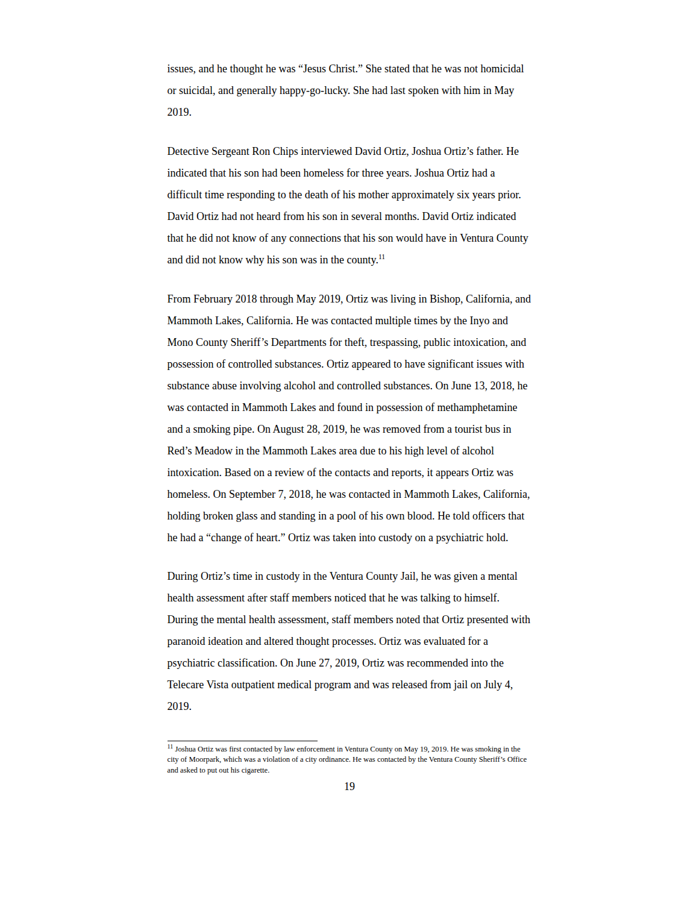issues, and he thought he was “Jesus Christ.” She stated that he was not homicidal or suicidal, and generally happy-go-lucky. She had last spoken with him in May 2019.
Detective Sergeant Ron Chips interviewed David Ortiz, Joshua Ortiz’s father. He indicated that his son had been homeless for three years. Joshua Ortiz had a difficult time responding to the death of his mother approximately six years prior. David Ortiz had not heard from his son in several months. David Ortiz indicated that he did not know of any connections that his son would have in Ventura County and did not know why his son was in the county.11
From February 2018 through May 2019, Ortiz was living in Bishop, California, and Mammoth Lakes, California. He was contacted multiple times by the Inyo and Mono County Sheriff’s Departments for theft, trespassing, public intoxication, and possession of controlled substances. Ortiz appeared to have significant issues with substance abuse involving alcohol and controlled substances. On June 13, 2018, he was contacted in Mammoth Lakes and found in possession of methamphetamine and a smoking pipe. On August 28, 2019, he was removed from a tourist bus in Red’s Meadow in the Mammoth Lakes area due to his high level of alcohol intoxication. Based on a review of the contacts and reports, it appears Ortiz was homeless. On September 7, 2018, he was contacted in Mammoth Lakes, California, holding broken glass and standing in a pool of his own blood. He told officers that he had a “change of heart.” Ortiz was taken into custody on a psychiatric hold.
During Ortiz’s time in custody in the Ventura County Jail, he was given a mental health assessment after staff members noticed that he was talking to himself. During the mental health assessment, staff members noted that Ortiz presented with paranoid ideation and altered thought processes. Ortiz was evaluated for a psychiatric classification. On June 27, 2019, Ortiz was recommended into the Telecare Vista outpatient medical program and was released from jail on July 4, 2019.
11 Joshua Ortiz was first contacted by law enforcement in Ventura County on May 19, 2019. He was smoking in the city of Moorpark, which was a violation of a city ordinance. He was contacted by the Ventura County Sheriff’s Office and asked to put out his cigarette.
19